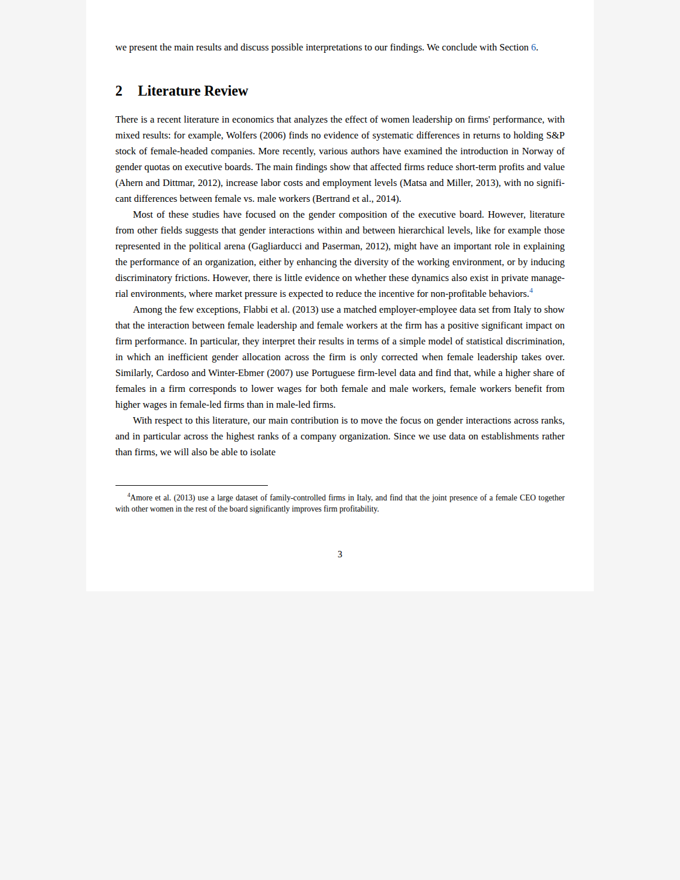we present the main results and discuss possible interpretations to our findings. We conclude with Section 6.
2 Literature Review
There is a recent literature in economics that analyzes the effect of women leadership on firms' performance, with mixed results: for example, Wolfers (2006) finds no evidence of systematic differences in returns to holding S&P stock of female-headed companies. More recently, various authors have examined the introduction in Norway of gender quotas on executive boards. The main findings show that affected firms reduce short-term profits and value (Ahern and Dittmar, 2012), increase labor costs and employment levels (Matsa and Miller, 2013), with no significant differences between female vs. male workers (Bertrand et al., 2014).
Most of these studies have focused on the gender composition of the executive board. However, literature from other fields suggests that gender interactions within and between hierarchical levels, like for example those represented in the political arena (Gagliarducci and Paserman, 2012), might have an important role in explaining the performance of an organization, either by enhancing the diversity of the working environment, or by inducing discriminatory frictions. However, there is little evidence on whether these dynamics also exist in private managerial environments, where market pressure is expected to reduce the incentive for non-profitable behaviors.4
Among the few exceptions, Flabbi et al. (2013) use a matched employer-employee data set from Italy to show that the interaction between female leadership and female workers at the firm has a positive significant impact on firm performance. In particular, they interpret their results in terms of a simple model of statistical discrimination, in which an inefficient gender allocation across the firm is only corrected when female leadership takes over. Similarly, Cardoso and Winter-Ebmer (2007) use Portuguese firm-level data and find that, while a higher share of females in a firm corresponds to lower wages for both female and male workers, female workers benefit from higher wages in female-led firms than in male-led firms.
With respect to this literature, our main contribution is to move the focus on gender interactions across ranks, and in particular across the highest ranks of a company organization. Since we use data on establishments rather than firms, we will also be able to isolate
4Amore et al. (2013) use a large dataset of family-controlled firms in Italy, and find that the joint presence of a female CEO together with other women in the rest of the board significantly improves firm profitability.
3